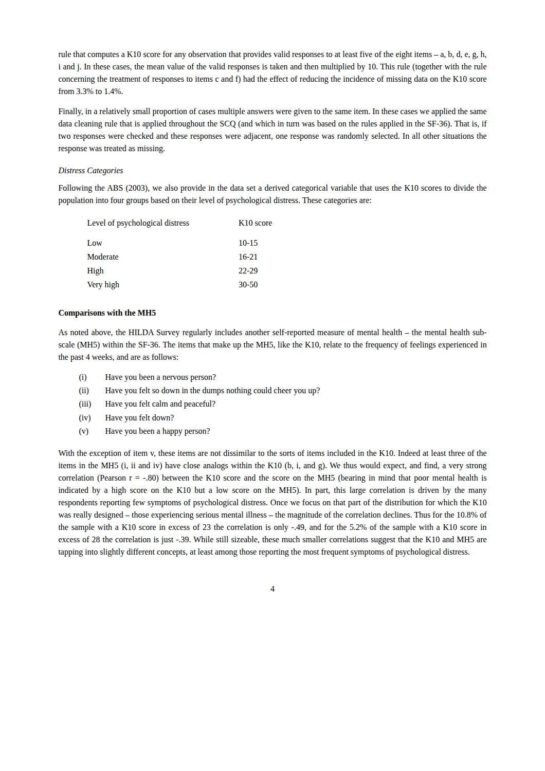rule that computes a K10 score for any observation that provides valid responses to at least five of the eight items – a, b, d, e, g, h, i and j. In these cases, the mean value of the valid responses is taken and then multiplied by 10. This rule (together with the rule concerning the treatment of responses to items c and f) had the effect of reducing the incidence of missing data on the K10 score from 3.3% to 1.4%.
Finally, in a relatively small proportion of cases multiple answers were given to the same item. In these cases we applied the same data cleaning rule that is applied throughout the SCQ (and which in turn was based on the rules applied in the SF-36). That is, if two responses were checked and these responses were adjacent, one response was randomly selected. In all other situations the response was treated as missing.
Distress Categories
Following the ABS (2003), we also provide in the data set a derived categorical variable that uses the K10 scores to divide the population into four groups based on their level of psychological distress. These categories are:
| Level of psychological distress | K10 score |
| --- | --- |
| Low | 10-15 |
| Moderate | 16-21 |
| High | 22-29 |
| Very high | 30-50 |
Comparisons with the MH5
As noted above, the HILDA Survey regularly includes another self-reported measure of mental health – the mental health sub-scale (MH5) within the SF-36. The items that make up the MH5, like the K10, relate to the frequency of feelings experienced in the past 4 weeks, and are as follows:
(i) Have you been a nervous person?
(ii) Have you felt so down in the dumps nothing could cheer you up?
(iii) Have you felt calm and peaceful?
(iv) Have you felt down?
(v) Have you been a happy person?
With the exception of item v, these items are not dissimilar to the sorts of items included in the K10. Indeed at least three of the items in the MH5 (i, ii and iv) have close analogs within the K10 (b, i, and g). We thus would expect, and find, a very strong correlation (Pearson r = -.80) between the K10 score and the score on the MH5 (bearing in mind that poor mental health is indicated by a high score on the K10 but a low score on the MH5). In part, this large correlation is driven by the many respondents reporting few symptoms of psychological distress. Once we focus on that part of the distribution for which the K10 was really designed – those experiencing serious mental illness – the magnitude of the correlation declines. Thus for the 10.8% of the sample with a K10 score in excess of 23 the correlation is only -.49, and for the 5.2% of the sample with a K10 score in excess of 28 the correlation is just -.39. While still sizeable, these much smaller correlations suggest that the K10 and MH5 are tapping into slightly different concepts, at least among those reporting the most frequent symptoms of psychological distress.
4